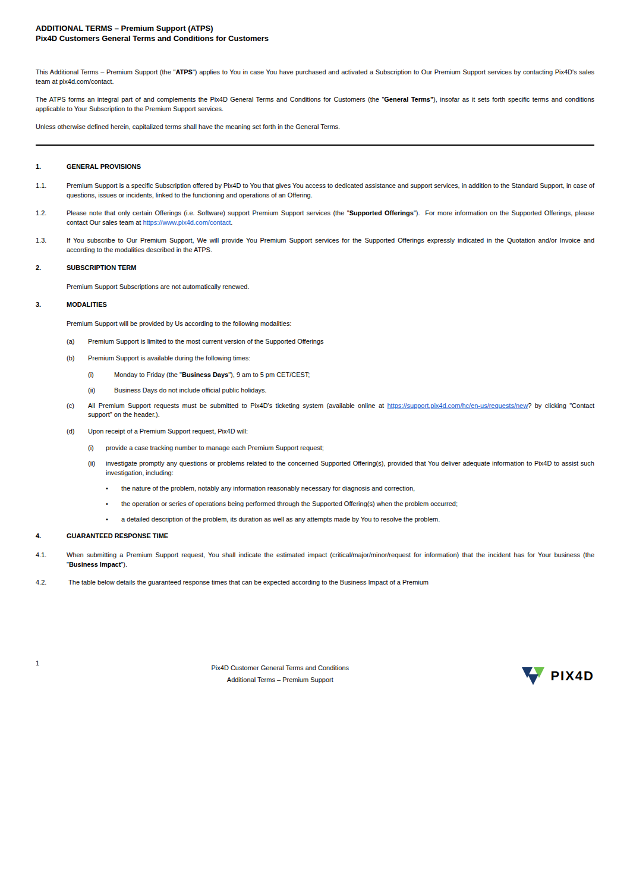ADDITIONAL TERMS – Premium Support (ATPS)
Pix4D Customers General Terms and Conditions for Customers
This Additional Terms – Premium Support (the "ATPS") applies to You in case You have purchased and activated a Subscription to Our Premium Support services by contacting Pix4D's sales team at pix4d.com/contact.
The ATPS forms an integral part of and complements the Pix4D General Terms and Conditions for Customers (the "General Terms"), insofar as it sets forth specific terms and conditions applicable to Your Subscription to the Premium Support services.
Unless otherwise defined herein, capitalized terms shall have the meaning set forth in the General Terms.
1. GENERAL PROVISIONS
1.1. Premium Support is a specific Subscription offered by Pix4D to You that gives You access to dedicated assistance and support services, in addition to the Standard Support, in case of questions, issues or incidents, linked to the functioning and operations of an Offering.
1.2. Please note that only certain Offerings (i.e. Software) support Premium Support services (the "Supported Offerings"). For more information on the Supported Offerings, please contact Our sales team at https://www.pix4d.com/contact.
1.3. If You subscribe to Our Premium Support, We will provide You Premium Support services for the Supported Offerings expressly indicated in the Quotation and/or Invoice and according to the modalities described in the ATPS.
2. SUBSCRIPTION TERM
Premium Support Subscriptions are not automatically renewed.
3. MODALITIES
Premium Support will be provided by Us according to the following modalities:
(a) Premium Support is limited to the most current version of the Supported Offerings
(b) Premium Support is available during the following times:
(i) Monday to Friday (the "Business Days"), 9 am to 5 pm CET/CEST;
(ii) Business Days do not include official public holidays.
(c) All Premium Support requests must be submitted to Pix4D's ticketing system (available online at https://support.pix4d.com/hc/en-us/requests/new? by clicking "Contact support" on the header.).
(d) Upon receipt of a Premium Support request, Pix4D will:
(i) provide a case tracking number to manage each Premium Support request;
(ii) investigate promptly any questions or problems related to the concerned Supported Offering(s), provided that You deliver adequate information to Pix4D to assist such investigation, including:
•the nature of the problem, notably any information reasonably necessary for diagnosis and correction,
•the operation or series of operations being performed through the Supported Offering(s) when the problem occurred;
•a detailed description of the problem, its duration as well as any attempts made by You to resolve the problem.
4. GUARANTEED RESPONSE TIME
4.1. When submitting a Premium Support request, You shall indicate the estimated impact (critical/major/minor/request for information) that the incident has for Your business (the "Business Impact").
4.2. The table below details the guaranteed response times that can be expected according to the Business Impact of a Premium
1
Pix4D Customer General Terms and Conditions
Additional Terms – Premium Support
PIX4D